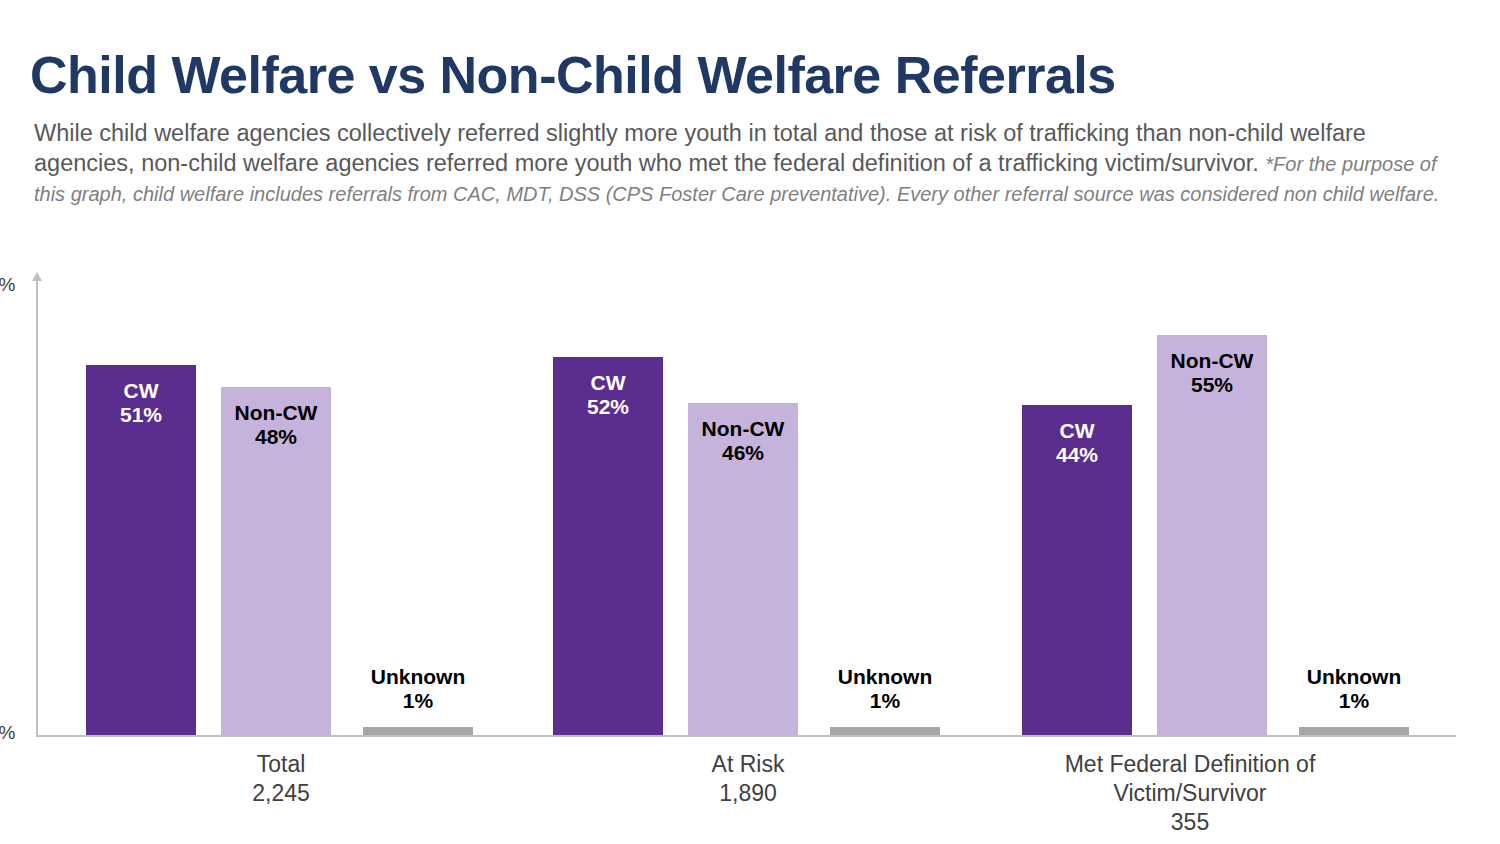Child Welfare vs Non-Child Welfare Referrals
While child welfare agencies collectively referred slightly more youth in total and those at risk of trafficking than non-child welfare agencies, non-child welfare agencies referred more youth who met the federal definition of a trafficking victim/survivor. *For the purpose of this graph, child welfare includes referrals from CAC, MDT, DSS (CPS Foster Care preventative). Every other referral source was considered non child welfare.
0%
0%
CW
51%
Non-CW
48%
Unknown
1%
Total
2,245
CW
52%
Non-CW
46%
Unknown
1%
At Risk
1,890
CW
44%
Non-CW
55%
Unknown
1%
Met Federal Definition of
Victim/Survivor
355